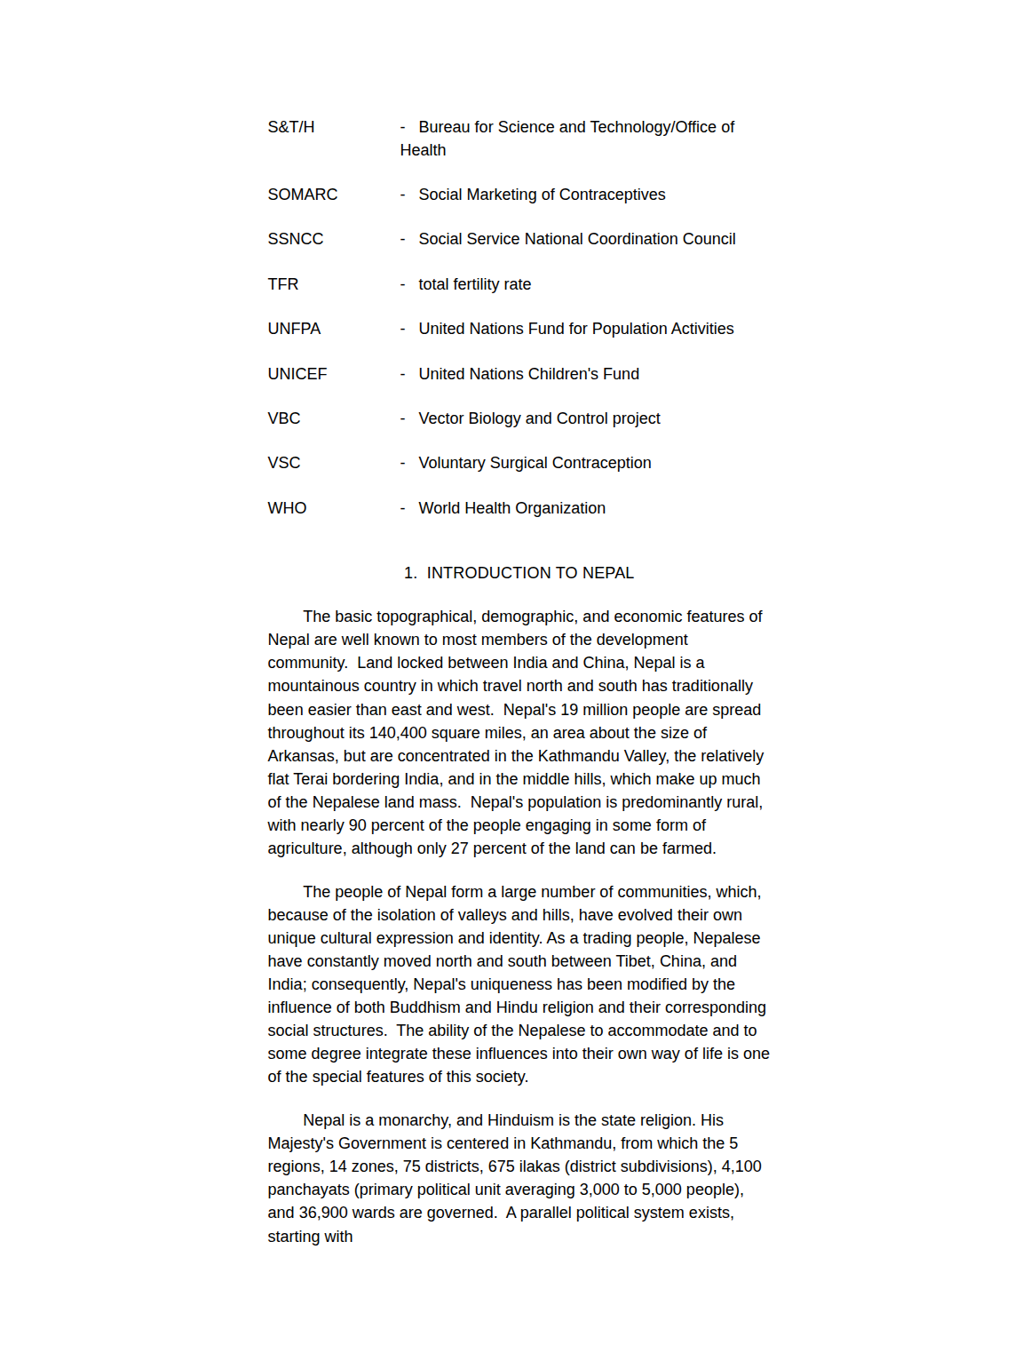S&T/H
- Bureau for Science and Technology/Office of Health
SOMARC
- Social Marketing of Contraceptives
SSNCC
- Social Service National Coordination Council
TFR
- total fertility rate
UNFPA
- United Nations Fund for Population Activities
UNICEF
- United Nations Children's Fund
VBC
- Vector Biology and Control project
VSC
- Voluntary Surgical Contraception
WHO
- World Health Organization
1. INTRODUCTION TO NEPAL
The basic topographical, demographic, and economic features of Nepal are well known to most members of the development community. Land locked between India and China, Nepal is a mountainous country in which travel north and south has traditionally been easier than east and west. Nepal's 19 million people are spread throughout its 140,400 square miles, an area about the size of Arkansas, but are concentrated in the Kathmandu Valley, the relatively flat Terai bordering India, and in the middle hills, which make up much of the Nepalese land mass. Nepal's population is predominantly rural, with nearly 90 percent of the people engaging in some form of agriculture, although only 27 percent of the land can be farmed.
The people of Nepal form a large number of communities, which, because of the isolation of valleys and hills, have evolved their own unique cultural expression and identity. As a trading people, Nepalese have constantly moved north and south between Tibet, China, and India; consequently, Nepal's uniqueness has been modified by the influence of both Buddhism and Hindu religion and their corresponding social structures. The ability of the Nepalese to accommodate and to some degree integrate these influences into their own way of life is one of the special features of this society.
Nepal is a monarchy, and Hinduism is the state religion. His Majesty's Government is centered in Kathmandu, from which the 5 regions, 14 zones, 75 districts, 675 ilakas (district subdivisions), 4,100 panchayats (primary political unit averaging 3,000 to 5,000 people), and 36,900 wards are governed. A parallel political system exists, starting with